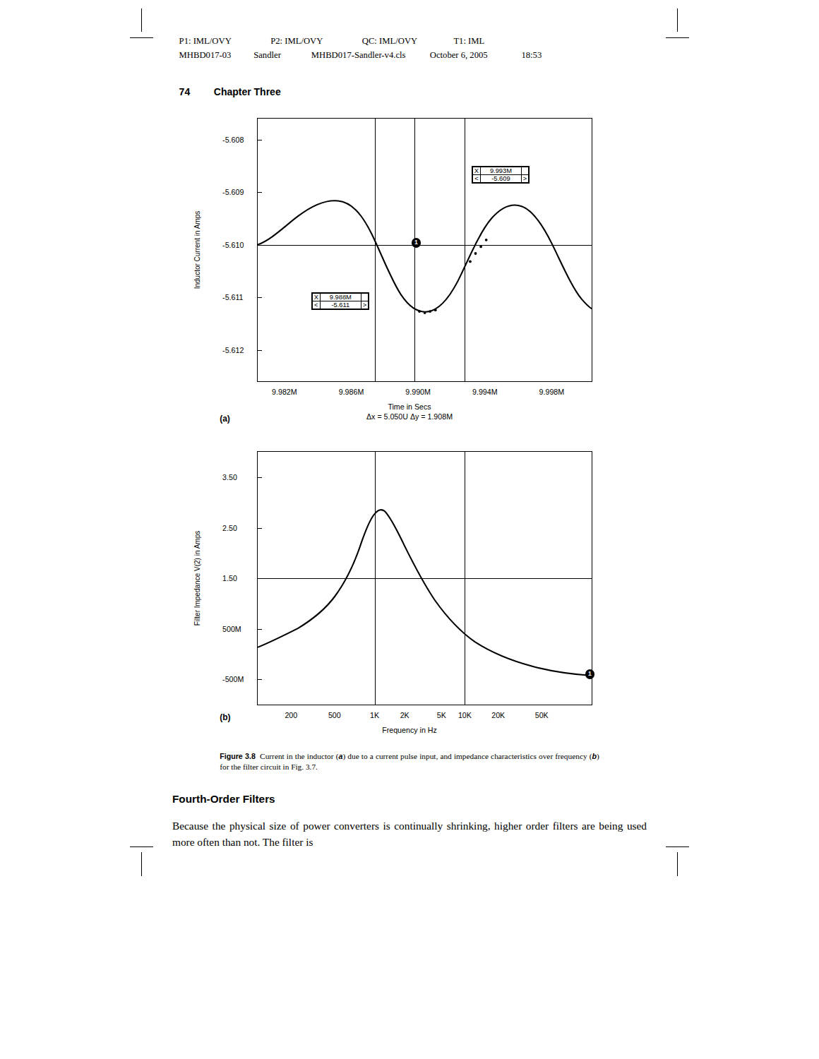P1: IML/OVY P2: IML/OVY QC: IML/OVY T1: IML
MHBD017-03 Sandler MHBD017-Sandler-v4.cls October 6, 2005 18:53
74 Chapter Three
Inductor Current in Amps
-5.608
-5.609
-5.610
-5.611
-5.612
9.982M
9.986M
9.990M
9.994M
9.998M
| X | 9.993M | |
| < | -5.609 | > |
| X | 9.988M | |
| < | -5.611 | > |
1
Time in Secs
(a)
Δx = 5.050U Δy = 1.908M
Filter Impedance V(2) in Amps
3.50
2.50
1.50
500M
-500M
200
500
1K
2K
5K
10K
20K
50K
1
Frequency in Hz
(b)
Figure 3.8 Current in the inductor (a) due to a current pulse input, and impedance characteristics over frequency (b) for the filter circuit in Fig. 3.7.
Fourth-Order Filters
Because the physical size of power converters is continually shrinking, higher order filters are being used more often than not. The filter is